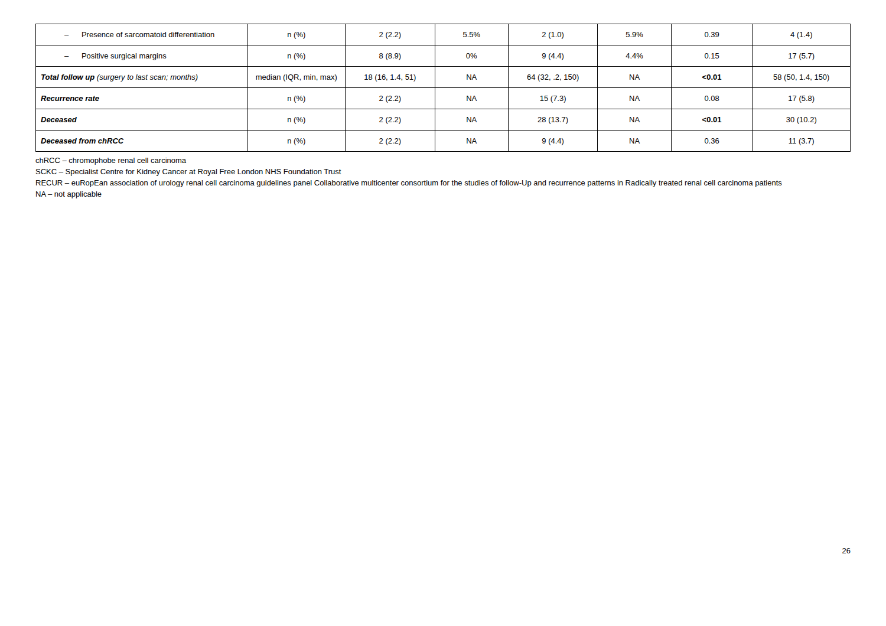| – Presence of sarcomatoid differentiation | n (%) | 2 (2.2) | 5.5% | 2 (1.0) | 5.9% | 0.39 | 4 (1.4) |
| – Positive surgical margins | n (%) | 8 (8.9) | 0% | 9 (4.4) | 4.4% | 0.15 | 17 (5.7) |
| Total follow up (surgery to last scan; months) | median (IQR, min, max) | 18 (16, 1.4, 51) | NA | 64 (32, .2, 150) | NA | <0.01 | 58 (50, 1.4, 150) |
| Recurrence rate | n (%) | 2 (2.2) | NA | 15 (7.3) | NA | 0.08 | 17 (5.8) |
| Deceased | n (%) | 2 (2.2) | NA | 28 (13.7) | NA | <0.01 | 30 (10.2) |
| Deceased from chRCC | n (%) | 2 (2.2) | NA | 9 (4.4) | NA | 0.36 | 11 (3.7) |
chRCC – chromophobe renal cell carcinoma
SCKC – Specialist Centre for Kidney Cancer at Royal Free London NHS Foundation Trust
RECUR – euRopEan association of urology renal cell carcinoma guidelines panel Collaborative multicenter consortium for the studies of follow-Up and recurrence patterns in Radically treated renal cell carcinoma patients
NA – not applicable
26